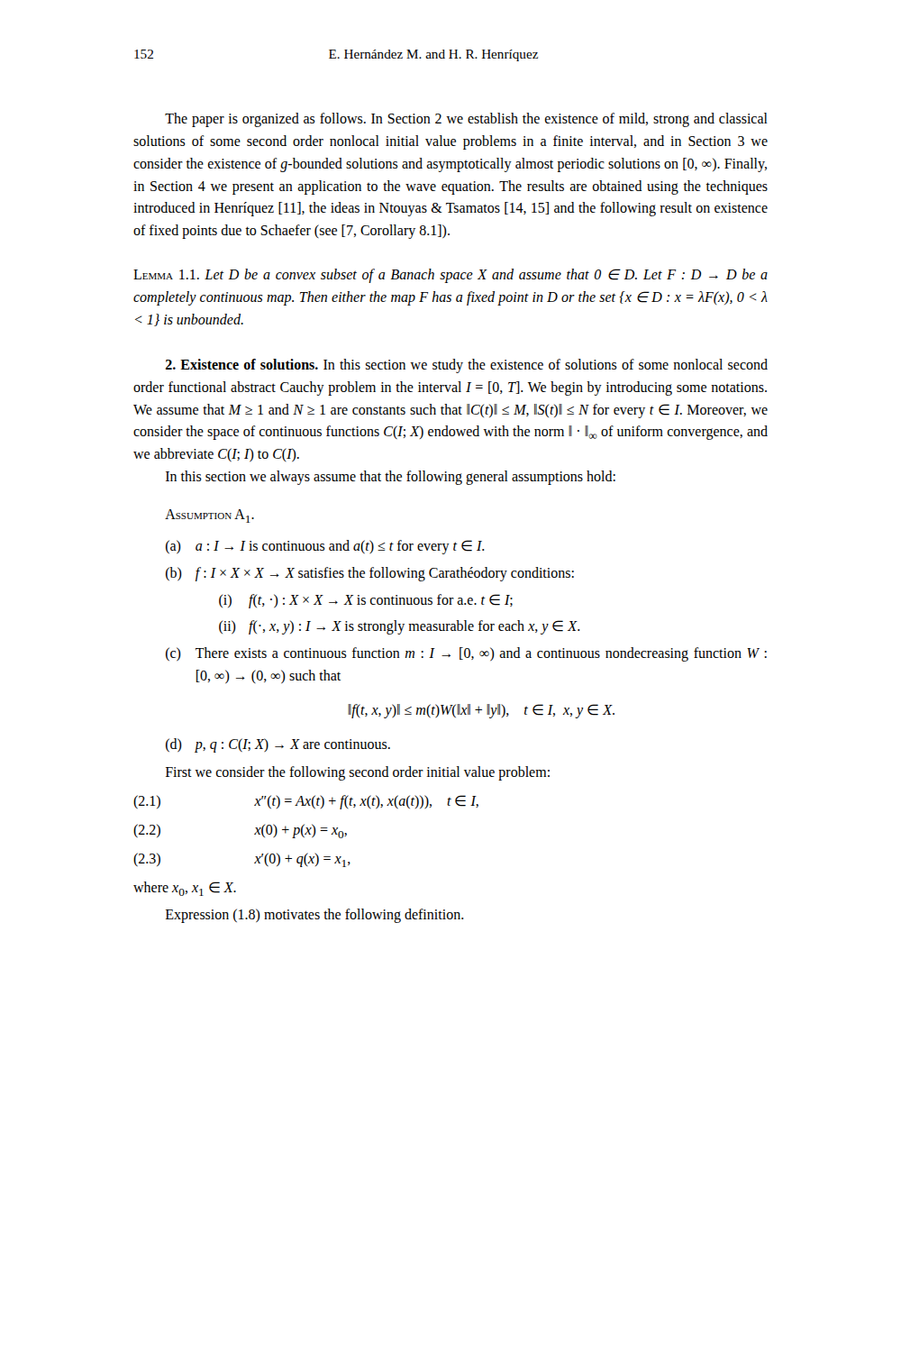152 E. Hernández M. and H. R. Henríquez
The paper is organized as follows. In Section 2 we establish the existence of mild, strong and classical solutions of some second order nonlocal initial value problems in a finite interval, and in Section 3 we consider the existence of g-bounded solutions and asymptotically almost periodic solutions on [0, ∞). Finally, in Section 4 we present an application to the wave equation. The results are obtained using the techniques introduced in Henríquez [11], the ideas in Ntouyas & Tsamatos [14, 15] and the following result on existence of fixed points due to Schaefer (see [7, Corollary 8.1]).
Lemma 1.1. Let D be a convex subset of a Banach space X and assume that 0 ∈ D. Let F : D → D be a completely continuous map. Then either the map F has a fixed point in D or the set {x ∈ D : x = λF(x), 0 < λ < 1} is unbounded.
2. Existence of solutions.
In this section we study the existence of solutions of some nonlocal second order functional abstract Cauchy problem in the interval I = [0, T]. We begin by introducing some notations. We assume that M ≥ 1 and N ≥ 1 are constants such that ‖C(t)‖ ≤ M, ‖S(t)‖ ≤ N for every t ∈ I. Moreover, we consider the space of continuous functions C(I; X) endowed with the norm ‖ · ‖∞ of uniform convergence, and we abbreviate C(I; I) to C(I).
In this section we always assume that the following general assumptions hold:
Assumption A1.
(a) a : I → I is continuous and a(t) ≤ t for every t ∈ I.
(b) f : I × X × X → X satisfies the following Carathéodory conditions:
(i) f(t, ·) : X × X → X is continuous for a.e. t ∈ I;
(ii) f(·, x, y) : I → X is strongly measurable for each x, y ∈ X.
(c) There exists a continuous function m : I → [0, ∞) and a continuous nondecreasing function W : [0, ∞) → (0, ∞) such that
‖f(t, x, y)‖ ≤ m(t)W(‖x‖ + ‖y‖), t ∈ I, x, y ∈ X.
(d) p, q : C(I; X) → X are continuous.
First we consider the following second order initial value problem:
(2.1) x″(t) = Ax(t) + f(t, x(t), x(a(t))), t ∈ I,
(2.2) x(0) + p(x) = x0,
(2.3) x′(0) + q(x) = x1,
where x0, x1 ∈ X.
Expression (1.8) motivates the following definition.